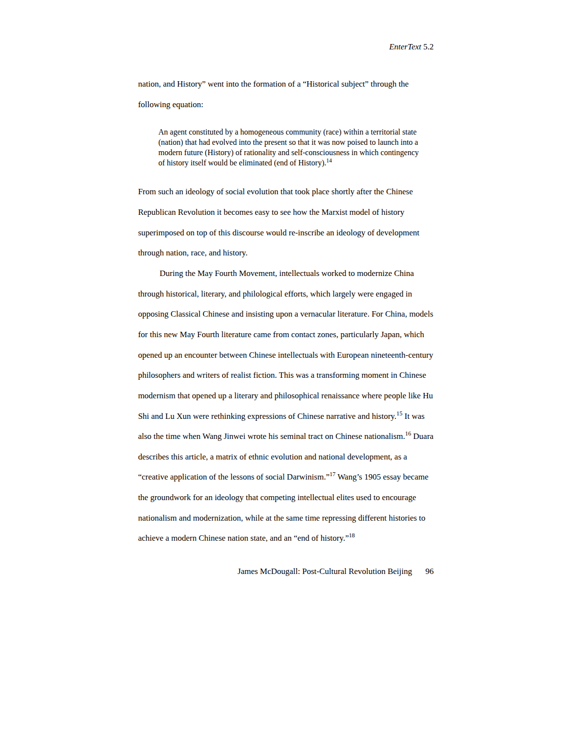EnterText 5.2
nation, and History” went into the formation of a “Historical subject” through the following equation:
An agent constituted by a homogeneous community (race) within a territorial state (nation) that had evolved into the present so that it was now poised to launch into a modern future (History) of rationality and self-consciousness in which contingency of history itself would be eliminated (end of History).14
From such an ideology of social evolution that took place shortly after the Chinese Republican Revolution it becomes easy to see how the Marxist model of history superimposed on top of this discourse would re-inscribe an ideology of development through nation, race, and history.
During the May Fourth Movement, intellectuals worked to modernize China through historical, literary, and philological efforts, which largely were engaged in opposing Classical Chinese and insisting upon a vernacular literature. For China, models for this new May Fourth literature came from contact zones, particularly Japan, which opened up an encounter between Chinese intellectuals with European nineteenth-century philosophers and writers of realist fiction. This was a transforming moment in Chinese modernism that opened up a literary and philosophical renaissance where people like Hu Shi and Lu Xun were rethinking expressions of Chinese narrative and history.15 It was also the time when Wang Jinwei wrote his seminal tract on Chinese nationalism.16 Duara describes this article, a matrix of ethnic evolution and national development, as a “creative application of the lessons of social Darwinism.”17 Wang’s 1905 essay became the groundwork for an ideology that competing intellectual elites used to encourage nationalism and modernization, while at the same time repressing different histories to achieve a modern Chinese nation state, and an “end of history.”18
James McDougall: Post-Cultural Revolution Beijing96